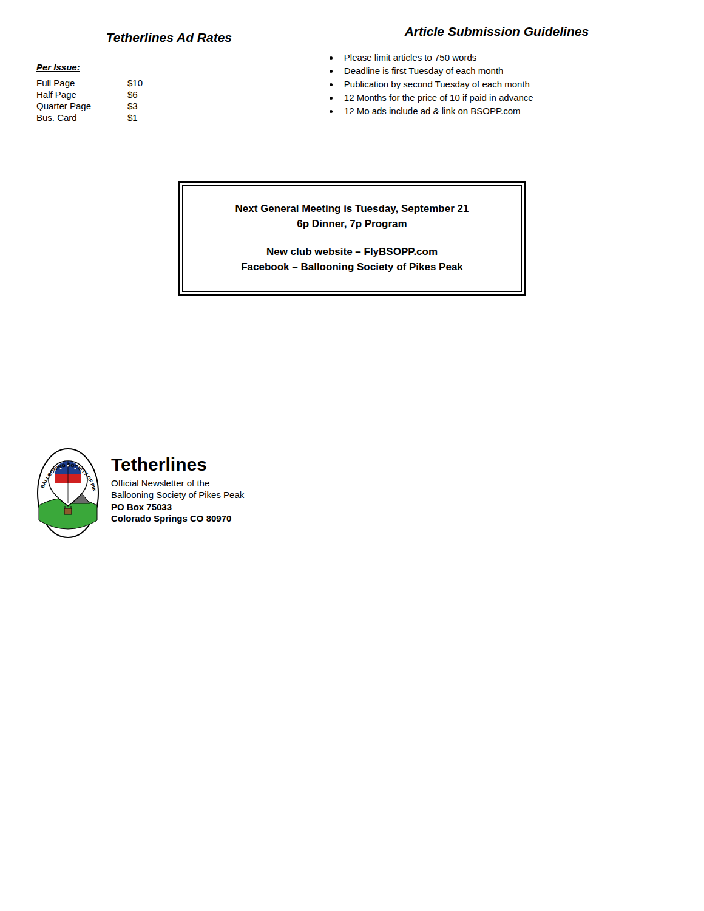Tetherlines Ad Rates
Per Issue:
| Full Page | $10 |
| Half Page | $6 |
| Quarter Page | $3 |
| Bus. Card | $1 |
Article Submission Guidelines
Please limit articles to 750 words
Deadline is first Tuesday of each month
Publication by second Tuesday of each month
12 Months for the price of 10 if paid in advance
12 Mo ads include ad & link on BSOPP.com
Next General Meeting is Tuesday, September 21
6p Dinner, 7p Program
New club website – FlyBSOPP.com
Facebook – Ballooning Society of Pikes Peak
BALLOONING SOCIETY OF PIKES PEAK
Tetherlines
Official Newsletter of the
Ballooning Society of Pikes Peak
PO Box 75033
Colorado Springs CO 80970